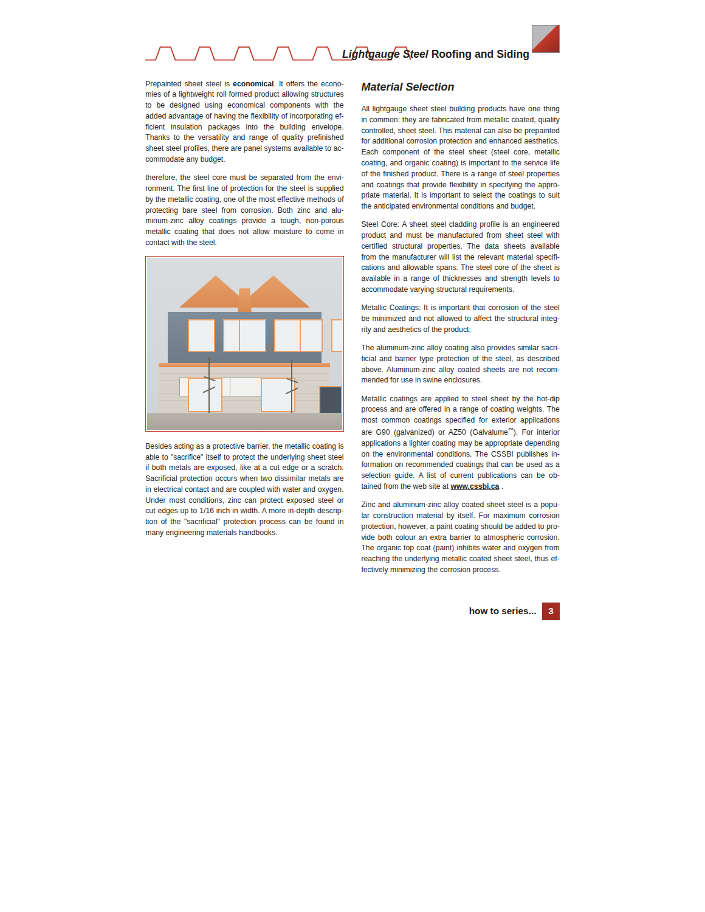Lightgauge Steel Roofing and Siding
Prepainted sheet steel is economical. It offers the economies of a lightweight roll formed product allowing structures to be designed using economical components with the added advantage of having the flexibility of incorporating efficient insulation packages into the building envelope. Thanks to the versatility and range of quality prefinished sheet steel profiles, there are panel systems available to accommodate any budget.
therefore, the steel core must be separated from the environment. The first line of protection for the steel is supplied by the metallic coating, one of the most effective methods of protecting bare steel from corrosion. Both zinc and aluminum-zinc alloy coatings provide a tough, non-porous metallic coating that does not allow moisture to come in contact with the steel.
Besides acting as a protective barrier, the metallic coating is able to "sacrifice" itself to protect the underlying sheet steel if both metals are exposed, like at a cut edge or a scratch. Sacrificial protection occurs when two dissimilar metals are in electrical contact and are coupled with water and oxygen. Under most conditions, zinc can protect exposed steel or cut edges up to 1/16 inch in width. A more in-depth description of the "sacrificial" protection process can be found in many engineering materials handbooks.
Material Selection
All lightgauge sheet steel building products have one thing in common: they are fabricated from metallic coated, quality controlled, sheet steel. This material can also be prepainted for additional corrosion protection and enhanced aesthetics. Each component of the steel sheet (steel core, metallic coating, and organic coating) is important to the service life of the finished product. There is a range of steel properties and coatings that provide flexibility in specifying the appropriate material. It is important to select the coatings to suit the anticipated environmental conditions and budget.
Steel Core: A sheet steel cladding profile is an engineered product and must be manufactured from sheet steel with certified structural properties. The data sheets available from the manufacturer will list the relevant material specifications and allowable spans. The steel core of the sheet is available in a range of thicknesses and strength levels to accommodate varying structural requirements.
Metallic Coatings: It is important that corrosion of the steel be minimized and not allowed to affect the structural integrity and aesthetics of the product;
The aluminum-zinc alloy coating also provides similar sacrificial and barrier type protection of the steel, as described above. Aluminum-zinc alloy coated sheets are not recommended for use in swine enclosures.
Metallic coatings are applied to steel sheet by the hot-dip process and are offered in a range of coating weights. The most common coatings specified for exterior applications are G90 (galvanized) or AZ50 (Galvalume™). For interior applications a lighter coating may be appropriate depending on the environmental conditions. The CSSBI publishes information on recommended coatings that can be used as a selection guide. A list of current publications can be obtained from the web site at www.cssbi.ca .
Zinc and aluminum-zinc alloy coated sheet steel is a popular construction material by itself. For maximum corrosion protection, however, a paint coating should be added to provide both colour an extra barrier to atmospheric corrosion. The organic top coat (paint) inhibits water and oxygen from reaching the underlying metallic coated sheet steel, thus effectively minimizing the corrosion process.
how to series... 3